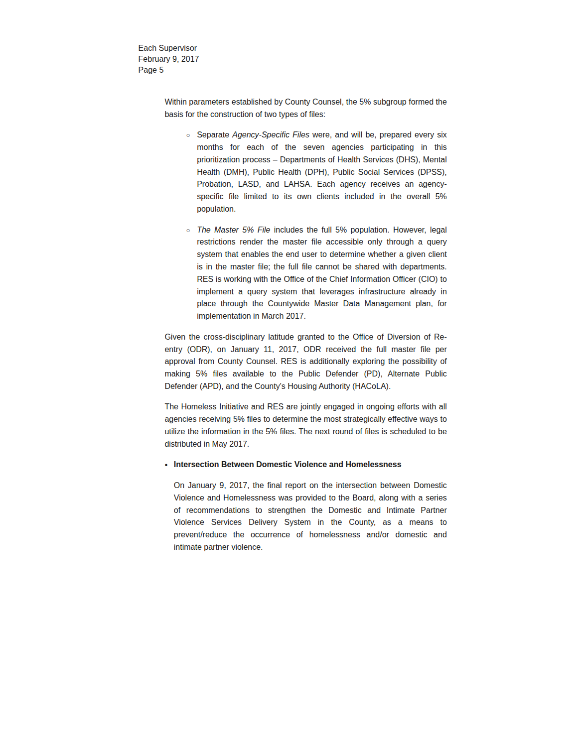Each Supervisor
February 9, 2017
Page 5
Within parameters established by County Counsel, the 5% subgroup formed the basis for the construction of two types of files:
Separate Agency-Specific Files were, and will be, prepared every six months for each of the seven agencies participating in this prioritization process – Departments of Health Services (DHS), Mental Health (DMH), Public Health (DPH), Public Social Services (DPSS), Probation, LASD, and LAHSA. Each agency receives an agency-specific file limited to its own clients included in the overall 5% population.
The Master 5% File includes the full 5% population. However, legal restrictions render the master file accessible only through a query system that enables the end user to determine whether a given client is in the master file; the full file cannot be shared with departments. RES is working with the Office of the Chief Information Officer (CIO) to implement a query system that leverages infrastructure already in place through the Countywide Master Data Management plan, for implementation in March 2017.
Given the cross-disciplinary latitude granted to the Office of Diversion of Re-entry (ODR), on January 11, 2017, ODR received the full master file per approval from County Counsel. RES is additionally exploring the possibility of making 5% files available to the Public Defender (PD), Alternate Public Defender (APD), and the County's Housing Authority (HACoLA).
The Homeless Initiative and RES are jointly engaged in ongoing efforts with all agencies receiving 5% files to determine the most strategically effective ways to utilize the information in the 5% files. The next round of files is scheduled to be distributed in May 2017.
Intersection Between Domestic Violence and Homelessness
On January 9, 2017, the final report on the intersection between Domestic Violence and Homelessness was provided to the Board, along with a series of recommendations to strengthen the Domestic and Intimate Partner Violence Services Delivery System in the County, as a means to prevent/reduce the occurrence of homelessness and/or domestic and intimate partner violence.